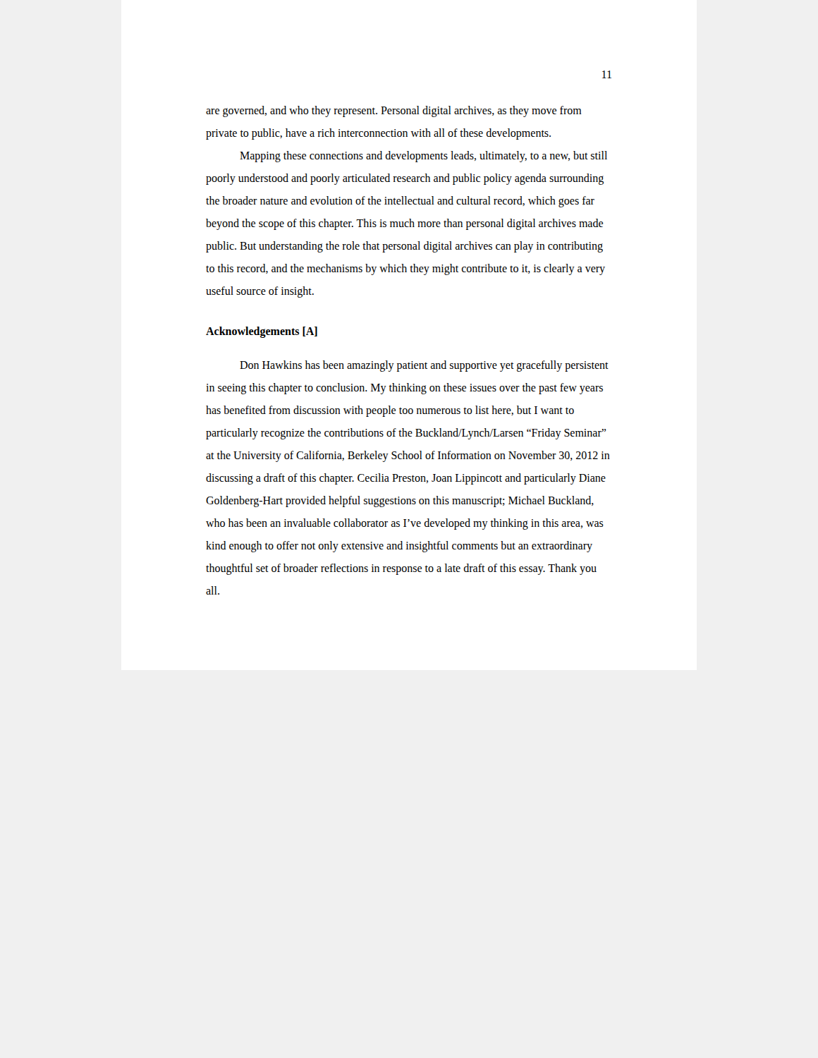11
are governed, and who they represent. Personal digital archives, as they move from private to public, have a rich interconnection with all of these developments.
Mapping these connections and developments leads, ultimately, to a new, but still poorly understood and poorly articulated research and public policy agenda surrounding the broader nature and evolution of the intellectual and cultural record, which goes far beyond the scope of this chapter. This is much more than personal digital archives made public. But understanding the role that personal digital archives can play in contributing to this record, and the mechanisms by which they might contribute to it, is clearly a very useful source of insight.
Acknowledgements [A]
Don Hawkins has been amazingly patient and supportive yet gracefully persistent in seeing this chapter to conclusion. My thinking on these issues over the past few years has benefited from discussion with people too numerous to list here, but I want to particularly recognize the contributions of the Buckland/Lynch/Larsen “Friday Seminar” at the University of California, Berkeley School of Information on November 30, 2012 in discussing a draft of this chapter. Cecilia Preston, Joan Lippincott and particularly Diane Goldenberg-Hart provided helpful suggestions on this manuscript; Michael Buckland, who has been an invaluable collaborator as I’ve developed my thinking in this area, was kind enough to offer not only extensive and insightful comments but an extraordinary thoughtful set of broader reflections in response to a late draft of this essay. Thank you all.